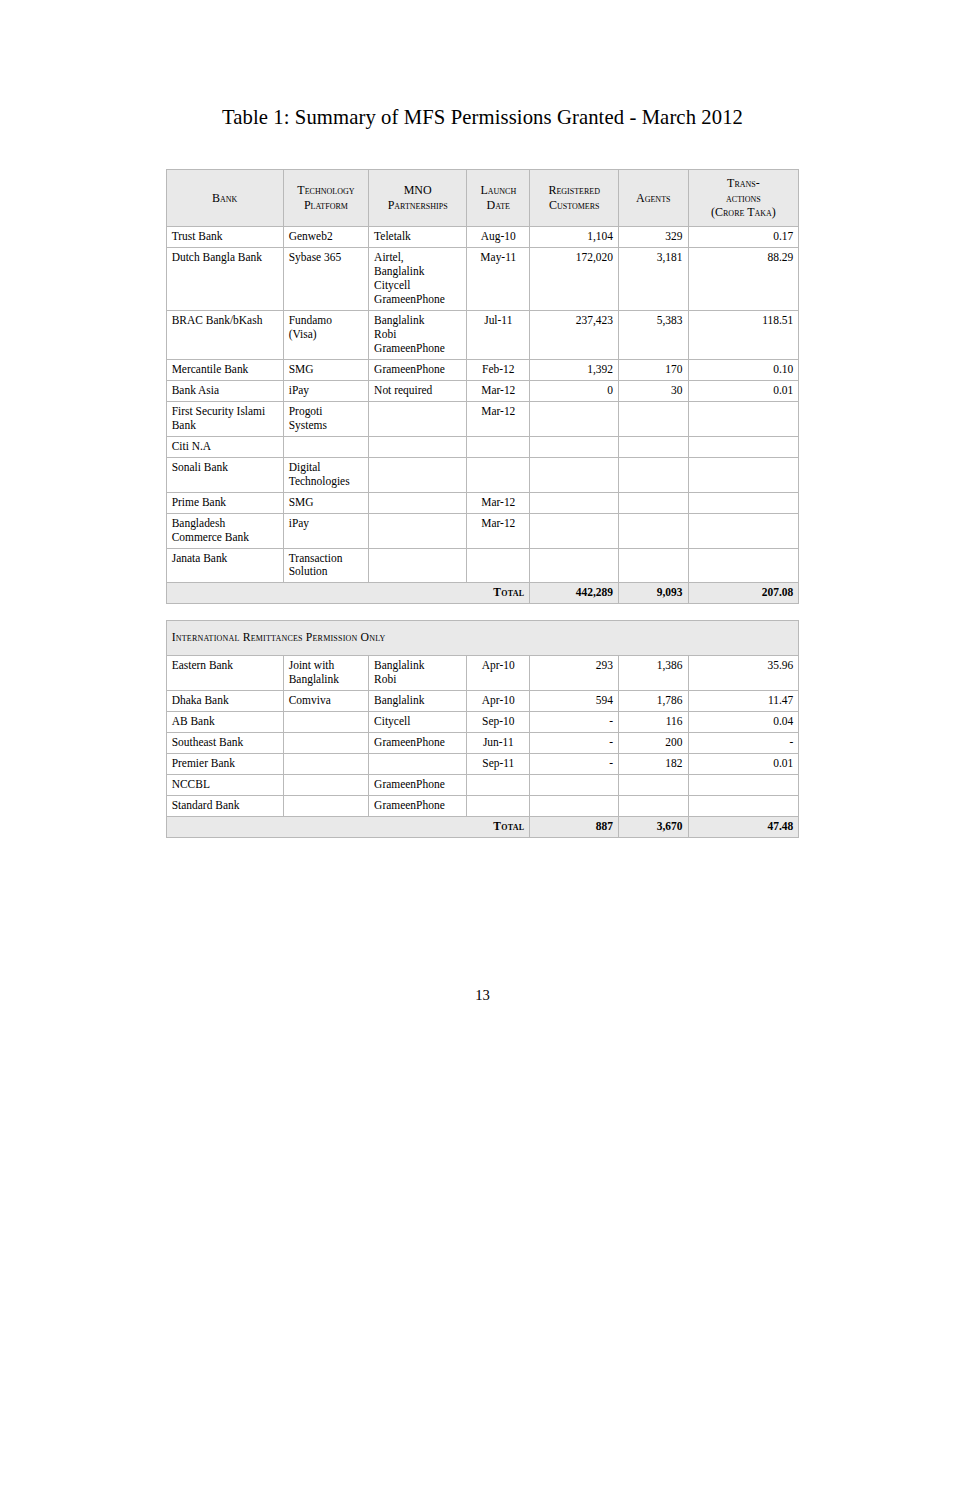Table 1: Summary of MFS Permissions Granted - March 2012
| Bank | Technology Platform | MNO Partnerships | Launch Date | Registered Customers | Agents | Trans- actions (Crore Taka) |
| --- | --- | --- | --- | --- | --- | --- |
| Trust Bank | Genweb2 | Teletalk | Aug-10 | 1,104 | 329 | 0.17 |
| Dutch Bangla Bank | Sybase 365 | Airtel, Banglalink Citycell GrameenPhone | May-11 | 172,020 | 3,181 | 88.29 |
| BRAC Bank/bKash | Fundamo (Visa) | Banglalink Robi GrameenPhone | Jul-11 | 237,423 | 5,383 | 118.51 |
| Mercantile Bank | SMG | GrameenPhone | Feb-12 | 1,392 | 170 | 0.10 |
| Bank Asia | iPay | Not required | Mar-12 | 0 | 30 | 0.01 |
| First Security Islami Bank | Progoti Systems | | Mar-12 | | | |
| Citi N.A | | | | | | |
| Sonali Bank | Digital Technologies | | | | | |
| Prime Bank | SMG | | Mar-12 | | | |
| Bangladesh Commerce Bank | iPay | | Mar-12 | | | |
| Janata Bank | Transaction Solution | | | | | |
| Total | 442,289 | 9,093 | 207.08 |
| International Remittances Permission Only |
| Eastern Bank | Joint with Banglalink | Banglalink Robi | Apr-10 | 293 | 1,386 | 35.96 |
| Dhaka Bank | Comviva | Banglalink | Apr-10 | 594 | 1,786 | 11.47 |
| AB Bank | | Citycell | Sep-10 | - | 116 | 0.04 |
| Southeast Bank | | GrameenPhone | Jun-11 | - | 200 | - |
| Premier Bank | | | Sep-11 | - | 182 | 0.01 |
| NCCBL | | GrameenPhone | | | | |
| Standard Bank | | GrameenPhone | | | | |
| Total | 887 | 3,670 | 47.48 |
13